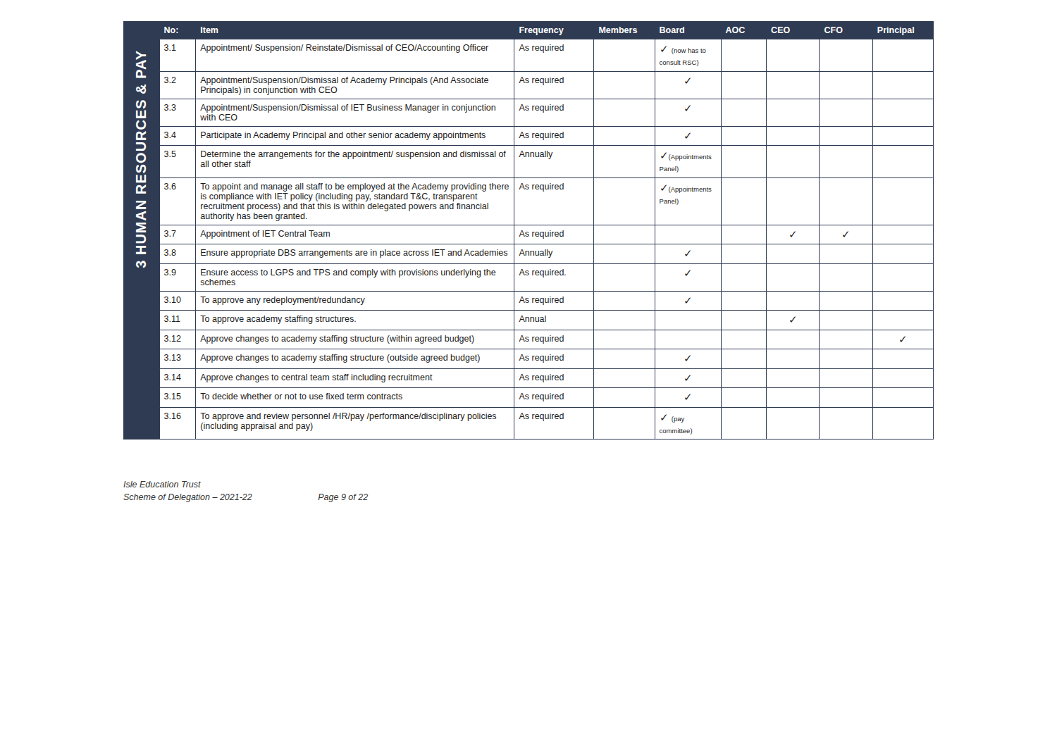| | No: | Item | Frequency | Members | Board | AOC | CEO | CFO | Principal |
| --- | --- | --- | --- | --- | --- | --- | --- | --- | --- |
| 3 HUMAN RESOURCES & PAY | 3.1 | Appointment/ Suspension/ Reinstate/Dismissal of CEO/Accounting Officer | As required | | ✓ (now has to consult RSC) | | | | |
| 3.2 | Appointment/Suspension/Dismissal of Academy Principals (And Associate Principals) in conjunction with CEO | As required | | ✓ | | | | |
| 3.3 | Appointment/Suspension/Dismissal of IET Business Manager in conjunction with CEO | As required | | ✓ | | | | |
| 3.4 | Participate in Academy Principal and other senior academy appointments | As required | | ✓ | | | | |
| 3.5 | Determine the arrangements for the appointment/ suspension and dismissal of all other staff | Annually | | ✓ (Appointments Panel) | | | | |
| 3.6 | To appoint and manage all staff to be employed at the Academy providing there is compliance with IET policy (including pay, standard T&C, transparent recruitment process) and that this is within delegated powers and financial authority has been granted. | As required | | ✓ (Appointments Panel) | | | | |
| 3.7 | Appointment of IET Central Team | As required | | | | ✓ | ✓ | |
| 3.8 | Ensure appropriate DBS arrangements are in place across IET and Academies | Annually | | ✓ | | | | |
| 3.9 | Ensure access to LGPS and TPS and comply with provisions underlying the schemes | As required. | | ✓ | | | | |
| 3.10 | To approve any redeployment/redundancy | As required | | ✓ | | | | |
| 3.11 | To approve academy staffing structures. | Annual | | | | ✓ | | |
| 3.12 | Approve changes to academy staffing structure (within agreed budget) | As required | | | | | | ✓ |
| 3.13 | Approve changes to academy staffing structure (outside agreed budget) | As required | | ✓ | | | | |
| 3.14 | Approve changes to central team staff including recruitment | As required | | ✓ | | | | |
| 3.15 | To decide whether or not to use fixed term contracts | As required | | ✓ | | | | |
| 3.16 | To approve and review personnel /HR/pay /performance/disciplinary policies (including appraisal and pay) | As required | | ✓ (pay committee) | | | | |
Isle Education Trust
Scheme of Delegation – 2021-22 Page 9 of 22